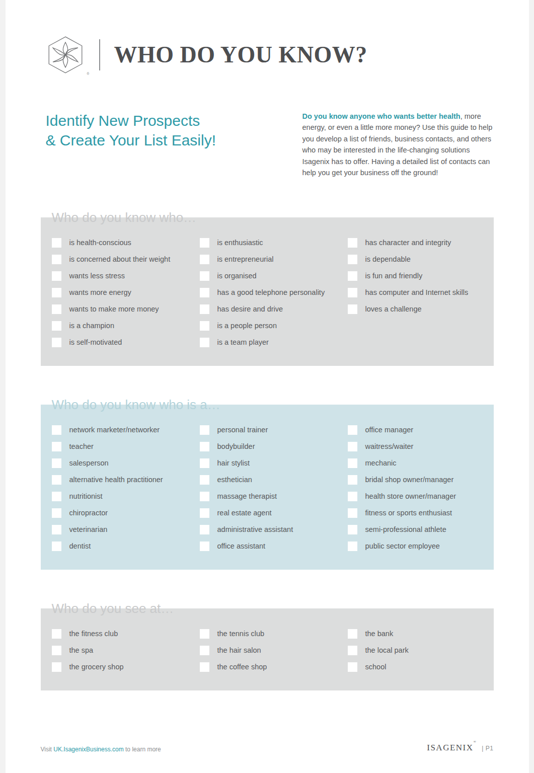®
WHO DO YOU KNOW?
Identify New Prospects
& Create Your List Easily!
Do you know anyone who wants better health, more energy, or even a little more money? Use this guide to help you develop a list of friends, business contacts, and others who may be interested in the life-changing solutions Isagenix has to offer. Having a detailed list of contacts can help you get your business off the ground!
Who do you know who…
is health-conscious
is enthusiastic
has character and integrity
is concerned about their weight
is entrepreneurial
is dependable
wants less stress
is organised
is fun and friendly
wants more energy
has a good telephone personality
has computer and Internet skills
wants to make more money
has desire and drive
loves a challenge
is a champion
is a people person
is self-motivated
is a team player
Who do you know who is a…
network marketer/networker
personal trainer
office manager
teacher
bodybuilder
waitress/waiter
salesperson
hair stylist
mechanic
alternative health practitioner
esthetician
bridal shop owner/manager
nutritionist
massage therapist
health store owner/manager
chiropractor
real estate agent
fitness or sports enthusiast
veterinarian
administrative assistant
semi-professional athlete
dentist
office assistant
public sector employee
Who do you see at…
the fitness club
the tennis club
the bank
the spa
the hair salon
the local park
the grocery shop
the coffee shop
school
Visit UK.IsagenixBusiness.com to learn more
ISAGENIX® | P1